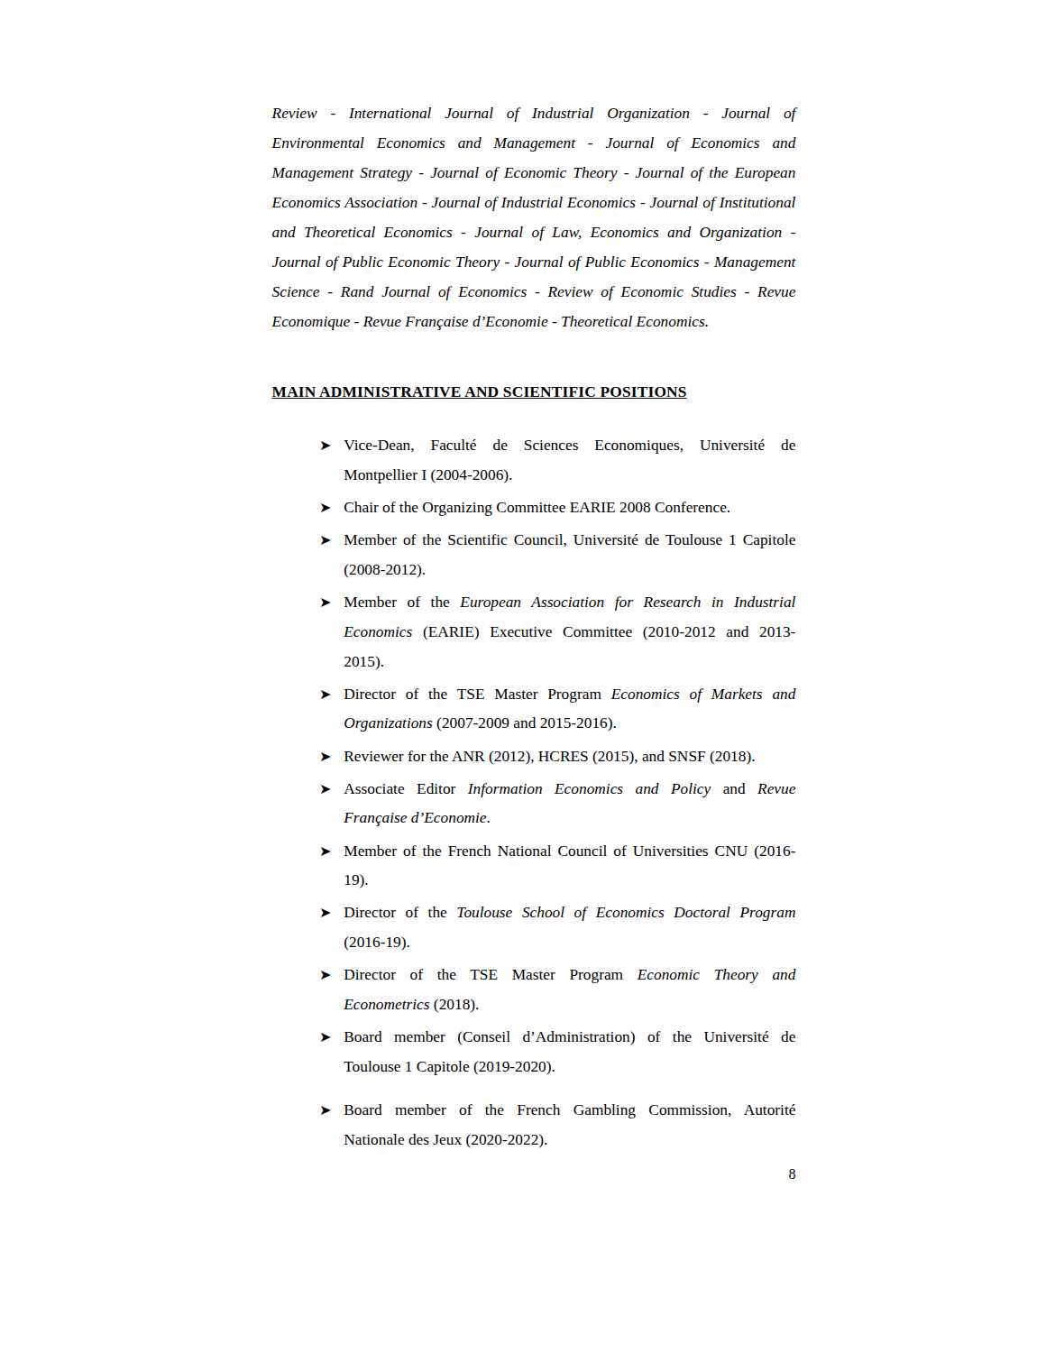Review - International Journal of Industrial Organization - Journal of Environmental Economics and Management - Journal of Economics and Management Strategy - Journal of Economic Theory - Journal of the European Economics Association - Journal of Industrial Economics - Journal of Institutional and Theoretical Economics - Journal of Law, Economics and Organization - Journal of Public Economic Theory - Journal of Public Economics - Management Science - Rand Journal of Economics - Review of Economic Studies - Revue Economique - Revue Française d’Economie - Theoretical Economics.
MAIN ADMINISTRATIVE AND SCIENTIFIC POSITIONS
Vice-Dean, Faculté de Sciences Economiques, Université de Montpellier I (2004-2006).
Chair of the Organizing Committee EARIE 2008 Conference.
Member of the Scientific Council, Université de Toulouse 1 Capitole (2008-2012).
Member of the European Association for Research in Industrial Economics (EARIE) Executive Committee (2010-2012 and 2013-2015).
Director of the TSE Master Program Economics of Markets and Organizations (2007-2009 and 2015-2016).
Reviewer for the ANR (2012), HCRES (2015), and SNSF (2018).
Associate Editor Information Economics and Policy and Revue Française d’Economie.
Member of the French National Council of Universities CNU (2016-19).
Director of the Toulouse School of Economics Doctoral Program (2016-19).
Director of the TSE Master Program Economic Theory and Econometrics (2018).
Board member (Conseil d’Administration) of the Université de Toulouse 1 Capitole (2019-2020).
Board member of the French Gambling Commission, Autorité Nationale des Jeux (2020-2022).
8